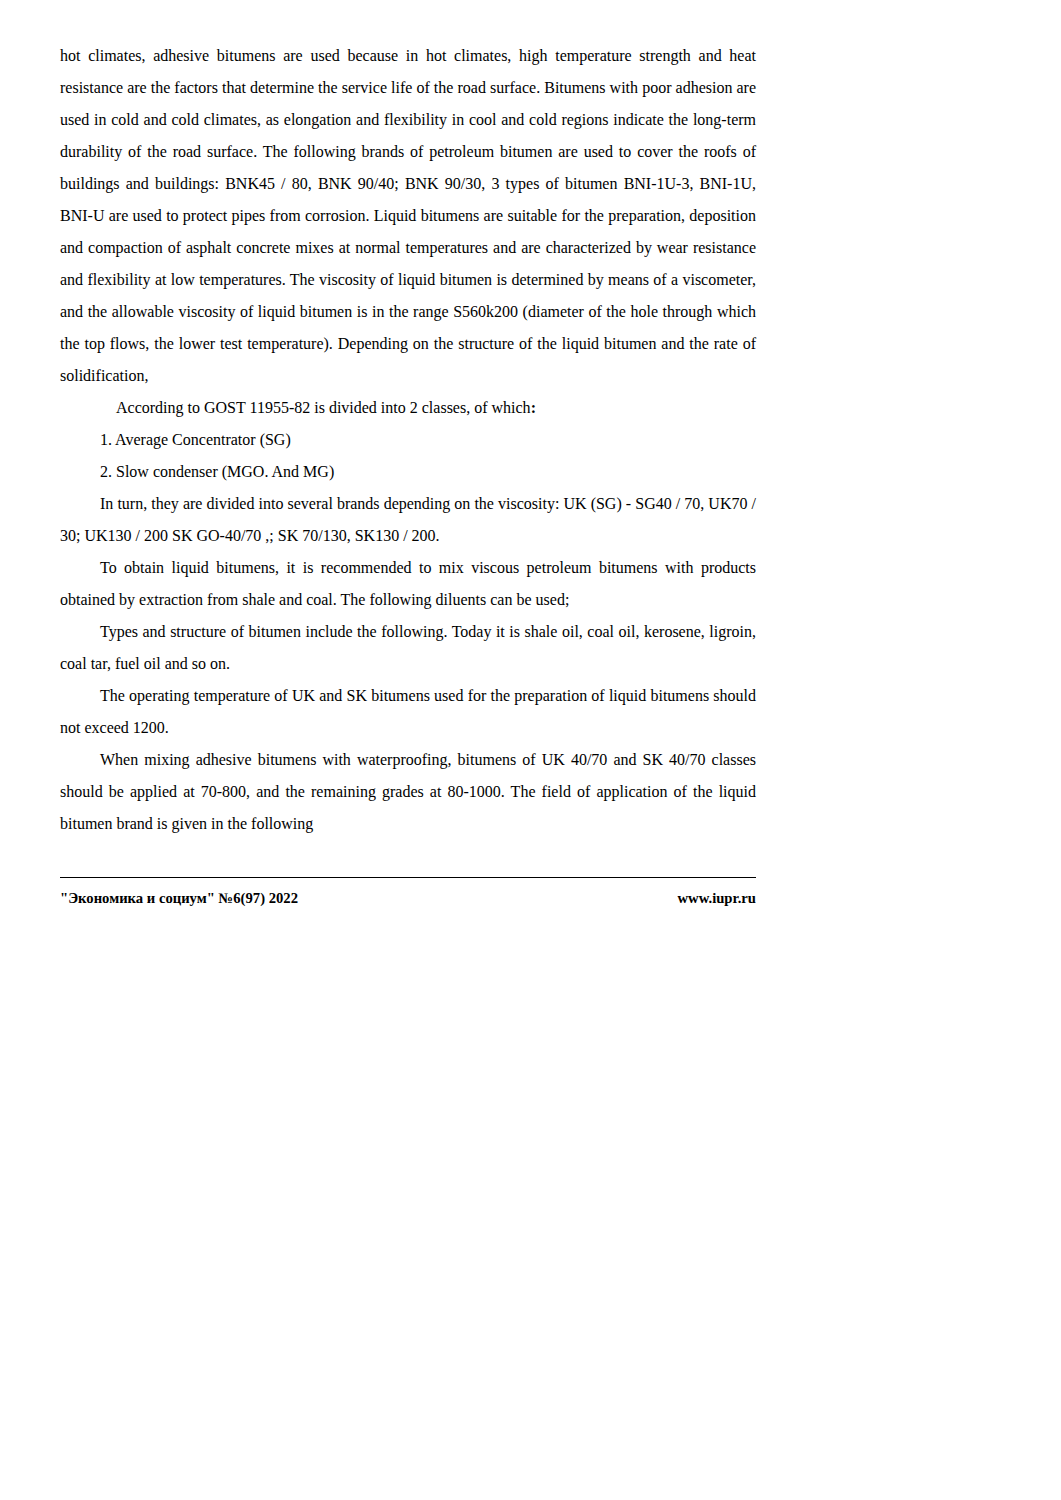hot climates, adhesive bitumens are used because in hot climates, high temperature strength and heat resistance are the factors that determine the service life of the road surface. Bitumens with poor adhesion are used in cold and cold climates, as elongation and flexibility in cool and cold regions indicate the long-term durability of the road surface. The following brands of petroleum bitumen are used to cover the roofs of buildings and buildings: BNK45 / 80, BNK 90/40; BNK 90/30, 3 types of bitumen BNI-1U-3, BNI-1U, BNI-U are used to protect pipes from corrosion. Liquid bitumens are suitable for the preparation, deposition and compaction of asphalt concrete mixes at normal temperatures and are characterized by wear resistance and flexibility at low temperatures. The viscosity of liquid bitumen is determined by means of a viscometer, and the allowable viscosity of liquid bitumen is in the range S560k200 (diameter of the hole through which the top flows, the lower test temperature). Depending on the structure of the liquid bitumen and the rate of solidification,
According to GOST 11955-82 is divided into 2 classes, of which:
1. Average Concentrator (SG)
2. Slow condenser (MGO. And MG)
In turn, they are divided into several brands depending on the viscosity: UK (SG) - SG40 / 70, UK70 / 30; UK130 / 200 SK GO-40/70 ,; SK 70/130, SK130 / 200.
To obtain liquid bitumens, it is recommended to mix viscous petroleum bitumens with products obtained by extraction from shale and coal. The following diluents can be used;
Types and structure of bitumen include the following. Today it is shale oil, coal oil, kerosene, ligroin, coal tar, fuel oil and so on.
The operating temperature of UK and SK bitumens used for the preparation of liquid bitumens should not exceed 1200.
When mixing adhesive bitumens with waterproofing, bitumens of UK 40/70 and SK 40/70 classes should be applied at 70-800, and the remaining grades at 80-1000. The field of application of the liquid bitumen brand is given in the following
"Экономика и социум" №6(97) 2022 www.iupr.ru